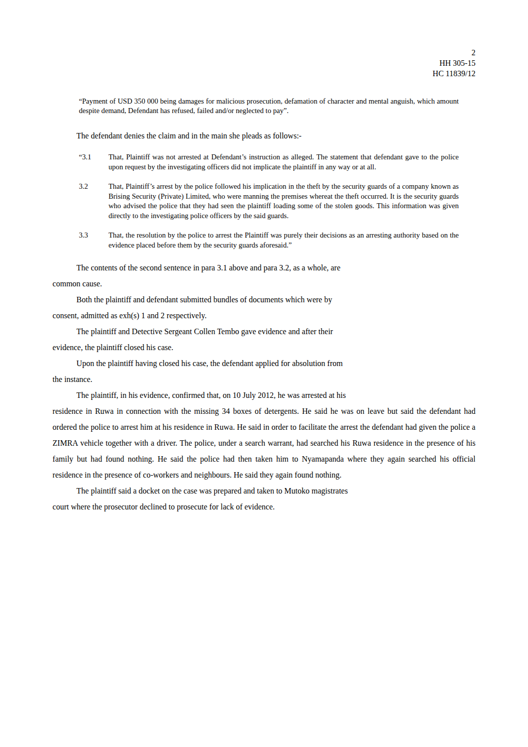2
HH 305-15
HC 11839/12
“Payment of USD 350 000 being damages for malicious prosecution, defamation of character and mental anguish, which amount despite demand, Defendant has refused, failed and/or neglected to pay”.
The defendant denies the claim and in the main she pleads as follows:-
| “3.1 | That, Plaintiff was not arrested at Defendant’s instruction as alleged. The statement that defendant gave to the police upon request by the investigating officers did not implicate the plaintiff in any way or at all. |
| 3.2 | That, Plaintiff’s arrest by the police followed his implication in the theft by the security guards of a company known as Brising Security (Private) Limited, who were manning the premises whereat the theft occurred. It is the security guards who advised the police that they had seen the plaintiff loading some of the stolen goods. This information was given directly to the investigating police officers by the said guards. |
| 3.3 | That, the resolution by the police to arrest the Plaintiff was purely their decisions as an arresting authority based on the evidence placed before them by the security guards aforesaid.” |
The contents of the second sentence in para 3.1 above and para 3.2, as a whole, are
common cause.
Both the plaintiff and defendant submitted bundles of documents which were by
consent, admitted as exh(s) 1 and 2 respectively.
The plaintiff and Detective Sergeant Collen Tembo gave evidence and after their
evidence, the plaintiff closed his case.
Upon the plaintiff having closed his case, the defendant applied for absolution from
the instance.
The plaintiff, in his evidence, confirmed that, on 10 July 2012, he was arrested at his
residence in Ruwa in connection with the missing 34 boxes of detergents. He said he was on leave but said the defendant had ordered the police to arrest him at his residence in Ruwa. He said in order to facilitate the arrest the defendant had given the police a ZIMRA vehicle together with a driver. The police, under a search warrant, had searched his Ruwa residence in the presence of his family but had found nothing. He said the police had then taken him to Nyamapanda where they again searched his official residence in the presence of co-workers and neighbours. He said they again found nothing.
The plaintiff said a docket on the case was prepared and taken to Mutoko magistrates
court where the prosecutor declined to prosecute for lack of evidence.